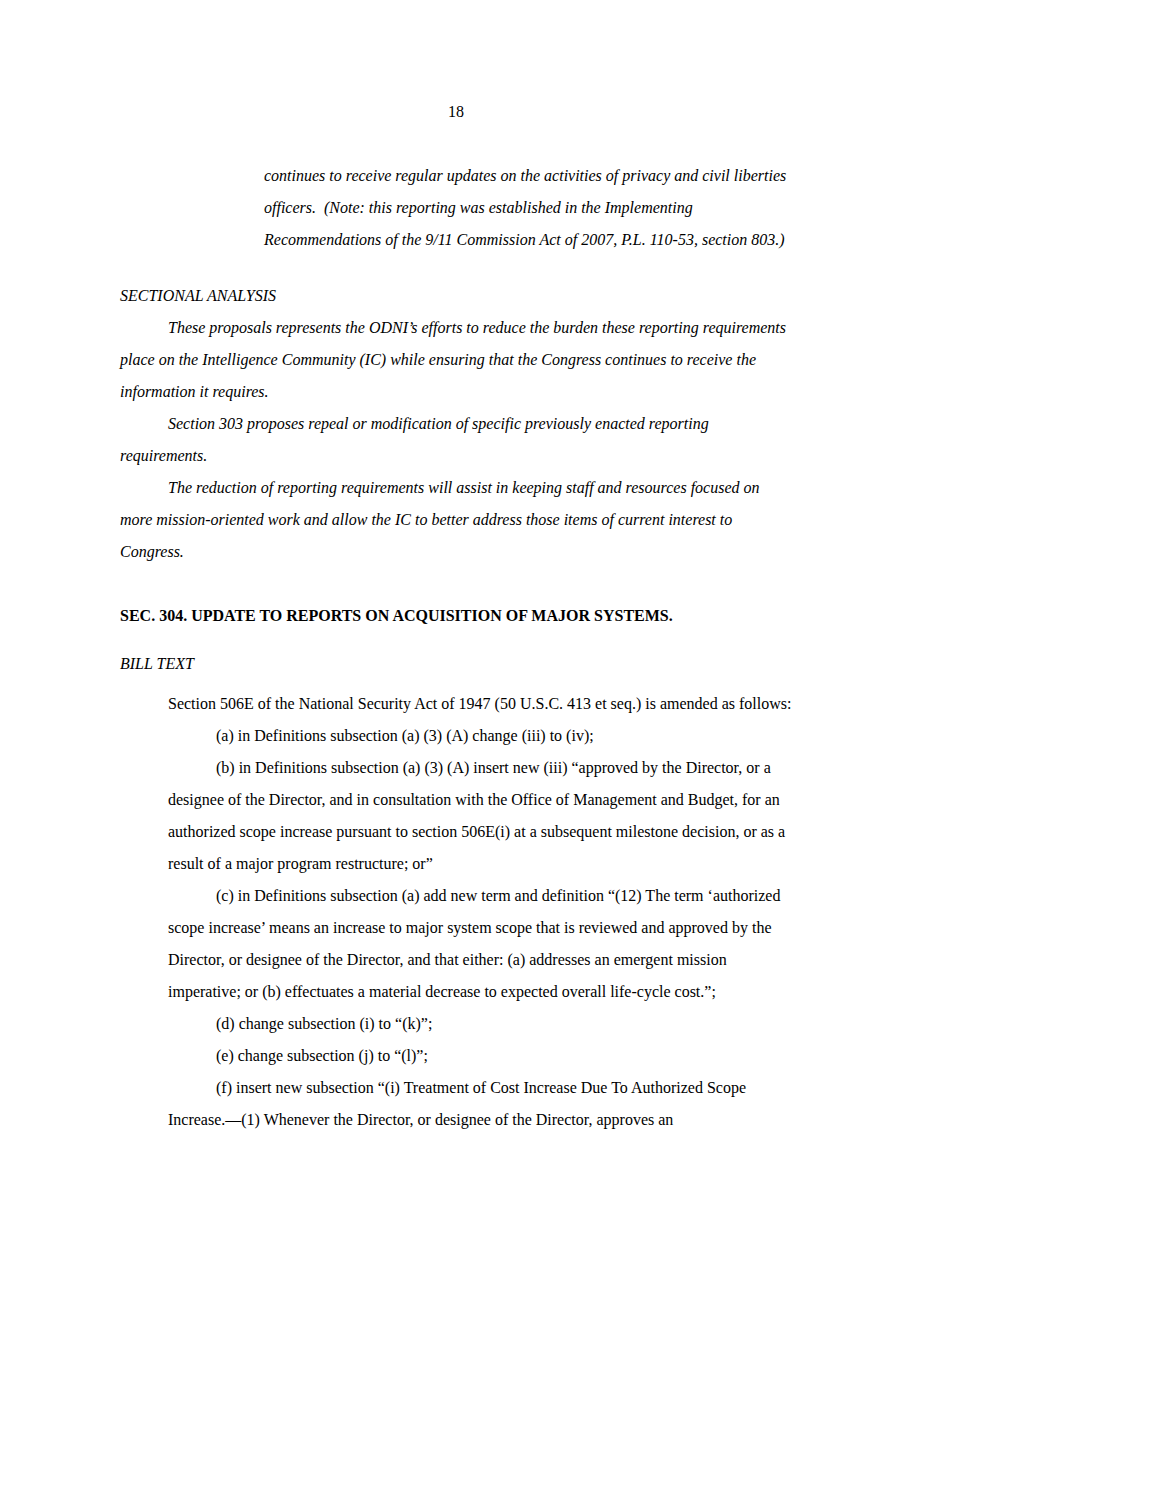18
continues to receive regular updates on the activities of privacy and civil liberties officers. (Note: this reporting was established in the Implementing Recommendations of the 9/11 Commission Act of 2007, P.L. 110-53, section 803.)
SECTIONAL ANALYSIS
These proposals represents the ODNI’s efforts to reduce the burden these reporting requirements place on the Intelligence Community (IC) while ensuring that the Congress continues to receive the information it requires.
Section 303 proposes repeal or modification of specific previously enacted reporting requirements.
The reduction of reporting requirements will assist in keeping staff and resources focused on more mission-oriented work and allow the IC to better address those items of current interest to Congress.
SEC. 304. UPDATE TO REPORTS ON ACQUISITION OF MAJOR SYSTEMS.
BILL TEXT
Section 506E of the National Security Act of 1947 (50 U.S.C. 413 et seq.) is amended as follows:
(a) in Definitions subsection (a) (3) (A) change (iii) to (iv);
(b) in Definitions subsection (a) (3) (A) insert new (iii) “approved by the Director, or a designee of the Director, and in consultation with the Office of Management and Budget, for an authorized scope increase pursuant to section 506E(i) at a subsequent milestone decision, or as a result of a major program restructure; or”
(c) in Definitions subsection (a) add new term and definition “(12) The term ‘authorized scope increase’ means an increase to major system scope that is reviewed and approved by the Director, or designee of the Director, and that either: (a) addresses an emergent mission imperative; or (b) effectuates a material decrease to expected overall life-cycle cost.”;
(d) change subsection (i) to “(k)”;
(e) change subsection (j) to “(l)”;
(f) insert new subsection “(i) Treatment of Cost Increase Due To Authorized Scope Increase.—(1) Whenever the Director, or designee of the Director, approves an